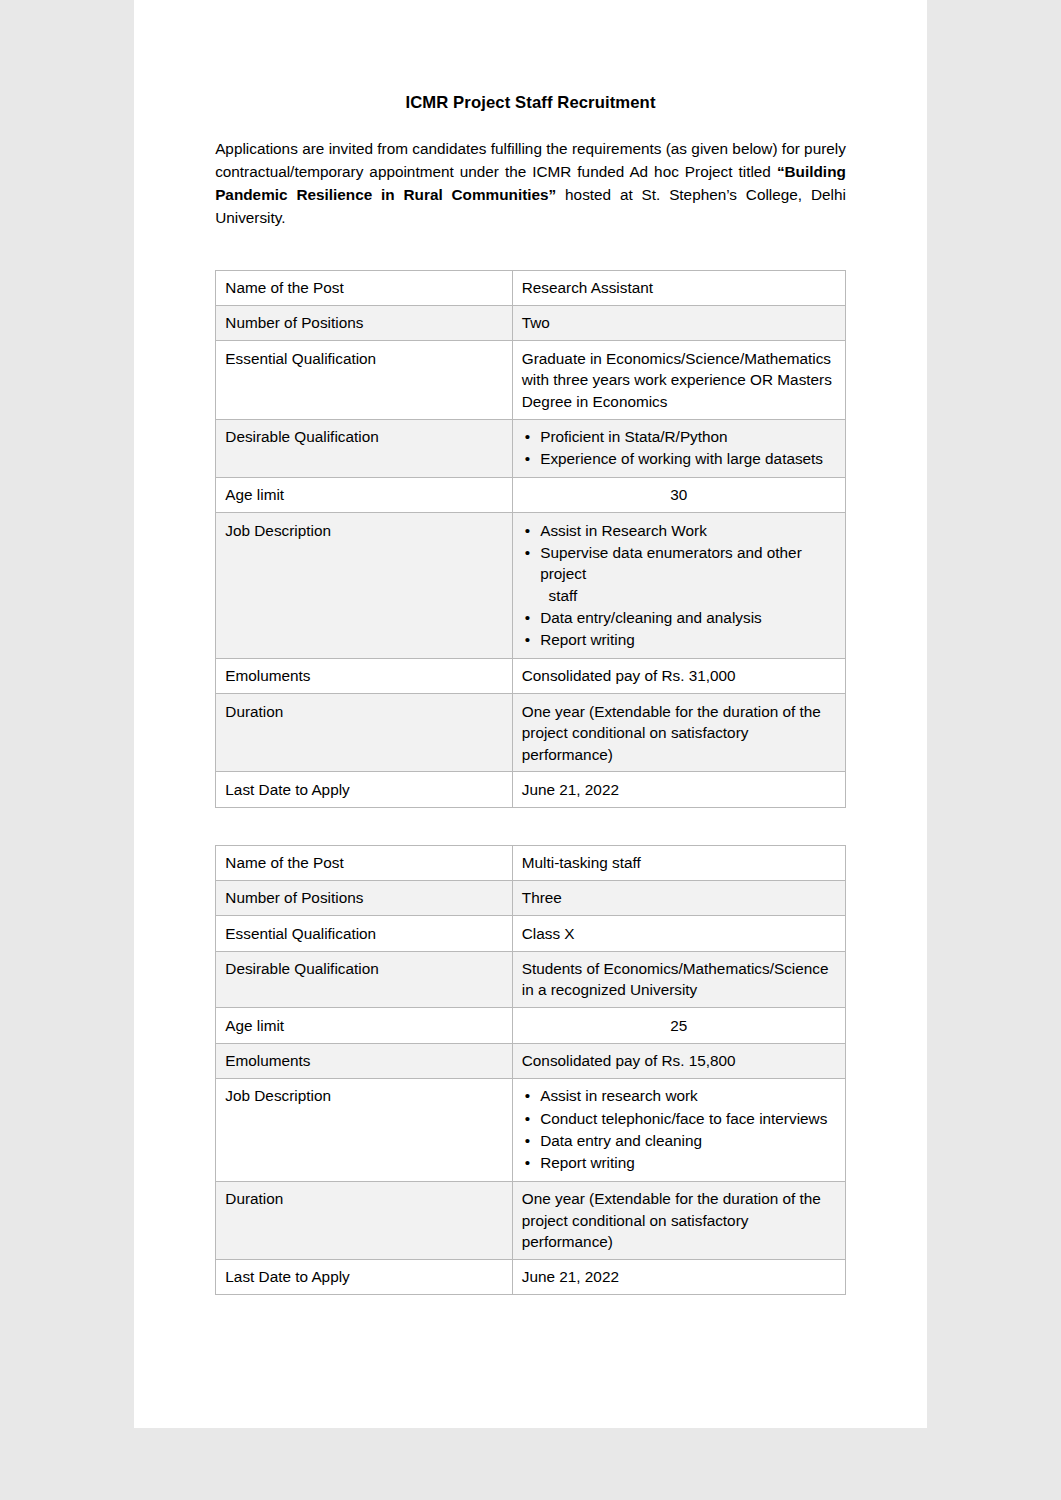ICMR Project Staff Recruitment
Applications are invited from candidates fulfilling the requirements (as given below) for purely contractual/temporary appointment under the ICMR funded Ad hoc Project titled “Building Pandemic Resilience in Rural Communities” hosted at St. Stephen’s College, Delhi University.
| Name of the Post | Research Assistant |
| Number of Positions | Two |
| Essential Qualification | Graduate in Economics/Science/Mathematics with three years work experience OR Masters Degree in Economics |
| Desirable Qualification | Proficient in Stata/R/Python Experience of working with large datasets |
| Age limit | 30 |
| Job Description | Assist in Research Work Supervise data enumerators and other project staff Data entry/cleaning and analysis Report writing |
| Emoluments | Consolidated pay of Rs. 31,000 |
| Duration | One year (Extendable for the duration of the project conditional on satisfactory performance) |
| Last Date to Apply | June 21, 2022 |
| Name of the Post | Multi-tasking staff |
| Number of Positions | Three |
| Essential Qualification | Class X |
| Desirable Qualification | Students of Economics/Mathematics/Science in a recognized University |
| Age limit | 25 |
| Emoluments | Consolidated pay of Rs. 15,800 |
| Job Description | Assist in research work Conduct telephonic/face to face interviews Data entry and cleaning Report writing |
| Duration | One year (Extendable for the duration of the project conditional on satisfactory performance) |
| Last Date to Apply | June 21, 2022 |